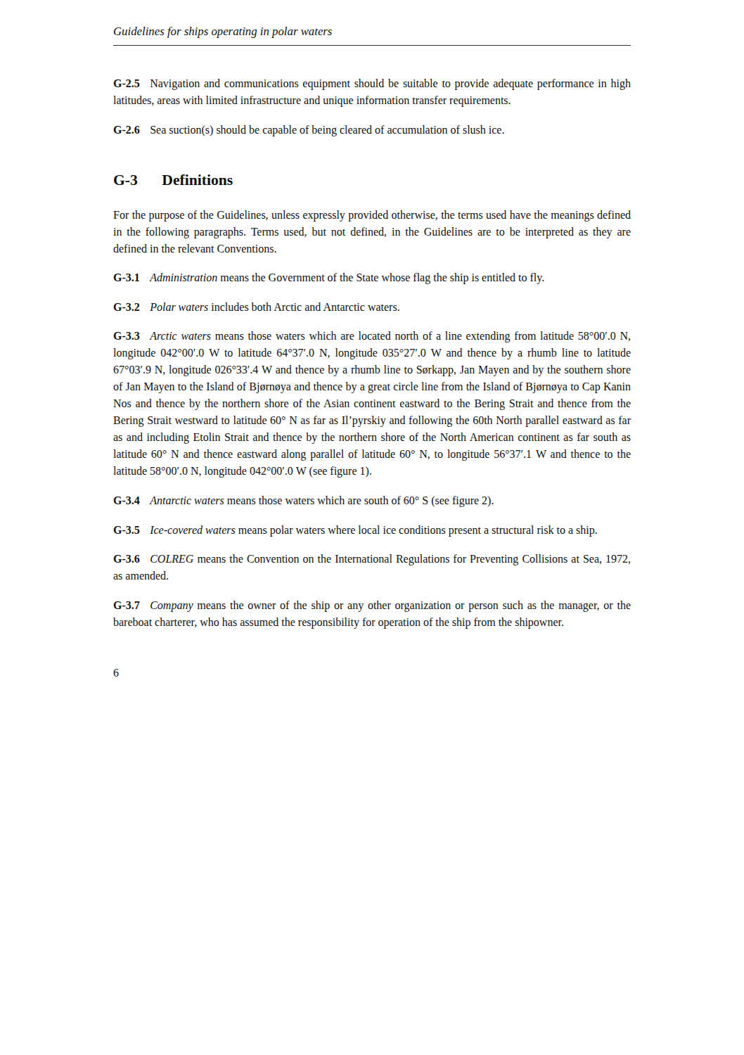Guidelines for ships operating in polar waters
G-2.5 Navigation and communications equipment should be suitable to provide adequate performance in high latitudes, areas with limited infrastructure and unique information transfer requirements.
G-2.6 Sea suction(s) should be capable of being cleared of accumulation of slush ice.
G-3 Definitions
For the purpose of the Guidelines, unless expressly provided otherwise, the terms used have the meanings defined in the following paragraphs. Terms used, but not defined, in the Guidelines are to be interpreted as they are defined in the relevant Conventions.
G-3.1 Administration means the Government of the State whose flag the ship is entitled to fly.
G-3.2 Polar waters includes both Arctic and Antarctic waters.
G-3.3 Arctic waters means those waters which are located north of a line extending from latitude 58°00′.0 N, longitude 042°00′.0 W to latitude 64°37′.0 N, longitude 035°27′.0 W and thence by a rhumb line to latitude 67°03′.9 N, longitude 026°33′.4 W and thence by a rhumb line to Sørkapp, Jan Mayen and by the southern shore of Jan Mayen to the Island of Bjørnøya and thence by a great circle line from the Island of Bjørnøya to Cap Kanin Nos and thence by the northern shore of the Asian continent eastward to the Bering Strait and thence from the Bering Strait westward to latitude 60° N as far as Il’pyrskiy and following the 60th North parallel eastward as far as and including Etolin Strait and thence by the northern shore of the North American continent as far south as latitude 60° N and thence eastward along parallel of latitude 60° N, to longitude 56°37′.1 W and thence to the latitude 58°00′.0 N, longitude 042°00′.0 W (see figure 1).
G-3.4 Antarctic waters means those waters which are south of 60° S (see figure 2).
G-3.5 Ice-covered waters means polar waters where local ice conditions present a structural risk to a ship.
G-3.6 COLREG means the Convention on the International Regulations for Preventing Collisions at Sea, 1972, as amended.
G-3.7 Company means the owner of the ship or any other organization or person such as the manager, or the bareboat charterer, who has assumed the responsibility for operation of the ship from the shipowner.
6